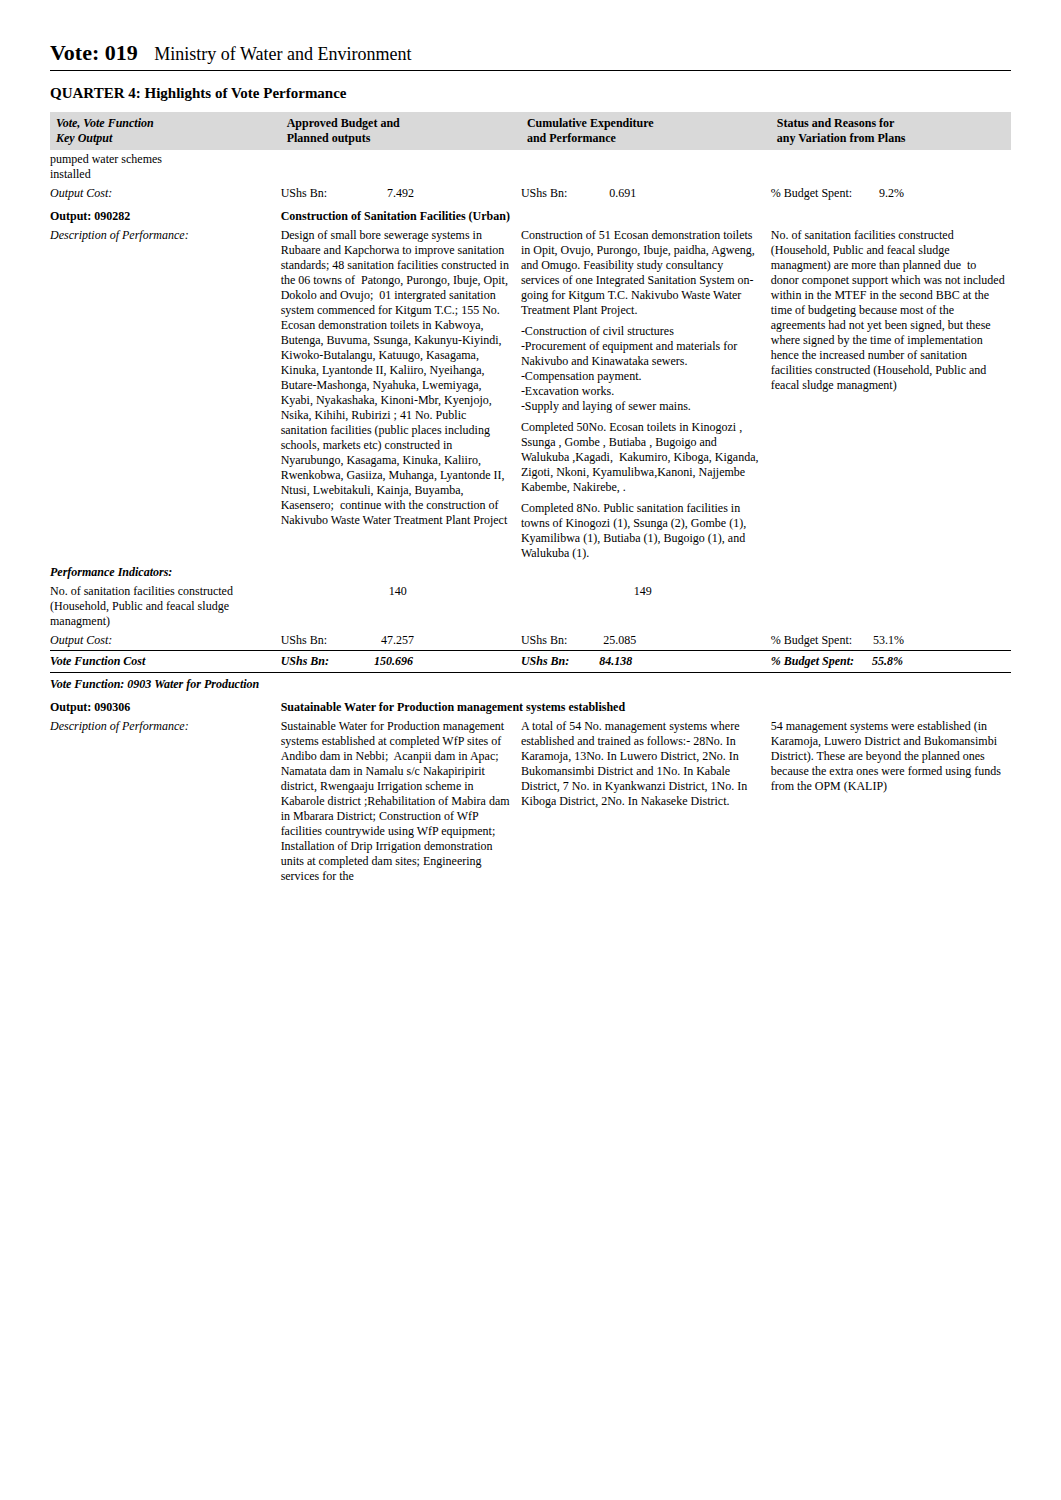Vote: 019 Ministry of Water and Environment
QUARTER 4: Highlights of Vote Performance
| Vote, Vote Function Key Output | Approved Budget and Planned outputs | Cumulative Expenditure and Performance | Status and Reasons for any Variation from Plans |
| pumped water schemes installed | | | |
| Output Cost: | UShs Bn: 7.492 | UShs Bn: 0.691 | % Budget Spent: 9.2% |
| Output: 090282 | Construction of Sanitation Facilities (Urban) |
| Description of Performance: | Design of small bore sewerage systems in Rubaare and Kapchorwa to improve sanitation standards; 48 sanitation facilities constructed in the 06 towns of Patongo, Purongo, Ibuje, Opit, Dokolo and Ovujo; 01 intergrated sanitation system commenced for Kitgum T.C.; 155 No. Ecosan demonstration toilets in Kabwoya, Butenga, Buvuma, Ssunga, Kakunyu-Kiyindi, Kiwoko-Butalangu, Katuugo, Kasagama, Kinuka, Lyantonde II, Kaliiro, Nyeihanga, Butare-Mashonga, Nyahuka, Lwemiyaga, Kyabi, Nyakashaka, Kinoni-Mbr, Kyenjojo, Nsika, Kihihi, Rubirizi ; 41 No. Public sanitation facilities (public places including schools, markets etc) constructed in Nyarubungo, Kasagama, Kinuka, Kaliiro, Rwenkobwa, Gasiiza, Muhanga, Lyantonde II, Ntusi, Lwebitakuli, Kainja, Buyamba, Kasensero; continue with the construction of Nakivubo Waste Water Treatment Plant Project | Construction of 51 Ecosan demonstration toilets in Opit, Ovujo, Purongo, Ibuje, paidha, Agweng, and Omugo. Feasibility study consultancy services of one Integrated Sanitation System on-going for Kitgum T.C. Nakivubo Waste Water Treatment Plant Project. -Construction of civil structures -Procurement of equipment and materials for Nakivubo and Kinawataka sewers. -Compensation payment. -Excavation works. -Supply and laying of sewer mains. Completed 50No. Ecosan toilets in Kinogozi , Ssunga , Gombe , Butiaba , Bugoigo and Walukuba ,Kagadi, Kakumiro, Kiboga, Kiganda, Zigoti, Nkoni, Kyamulibwa,Kanoni, Najjembe Kabembe, Nakirebe, . Completed 8No. Public sanitation facilities in towns of Kinogozi (1), Ssunga (2), Gombe (1), Kyamilibwa (1), Butiaba (1), Bugoigo (1), and Walukuba (1). | No. of sanitation facilities constructed (Household, Public and feacal sludge managment) are more than planned due to donor componet support which was not included within in the MTEF in the second BBC at the time of budgeting because most of the agreements had not yet been signed, but these where signed by the time of implementation hence the increased number of sanitation facilities constructed (Household, Public and feacal sludge managment) |
| Performance Indicators: | | | |
| No. of sanitation facilities constructed (Household, Public and feacal sludge managment) | 140 | 149 | |
| Output Cost: | UShs Bn: 47.257 | UShs Bn: 25.085 | % Budget Spent: 53.1% |
| Vote Function Cost | UShs Bn: 150.696 | UShs Bn: 84.138 | % Budget Spent: 55.8% |
| Vote Function: 0903 Water for Production |
| Output: 090306 | Suatainable Water for Production management systems established |
| Description of Performance: | Sustainable Water for Production management systems established at completed WfP sites of Andibo dam in Nebbi; Acanpii dam in Apac; Namatata dam in Namalu s/c Nakapiripirit district, Rwengaaju Irrigation scheme in Kabarole district ;Rehabilitation of Mabira dam in Mbarara District; Construction of WfP facilities countrywide using WfP equipment; Installation of Drip Irrigation demonstration units at completed dam sites; Engineering services for the | A total of 54 No. management systems where established and trained as follows:- 28No. In Karamoja, 13No. In Luwero District, 2No. In Bukomansimbi District and 1No. In Kabale District, 7 No. in Kyankwanzi District, 1No. In Kiboga District, 2No. In Nakaseke District. | 54 management systems were established (in Karamoja, Luwero District and Bukomansimbi District). These are beyond the planned ones because the extra ones were formed using funds from the OPM (KALIP) |